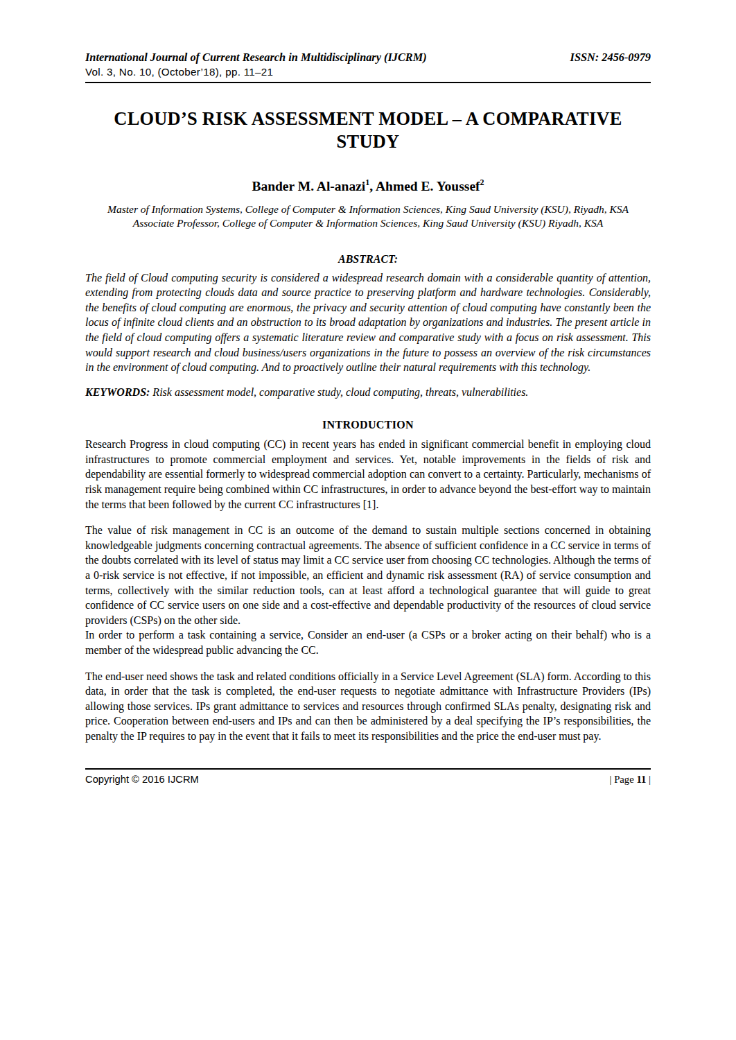International Journal of Current Research in Multidisciplinary (IJCRM) ISSN: 2456-0979
Vol. 3, No. 10, (October’18), pp. 11–21
CLOUD’S RISK ASSESSMENT MODEL – A COMPARATIVE STUDY
Bander M. Al-anazi1, Ahmed E. Youssef2
Master of Information Systems, College of Computer & Information Sciences, King Saud University (KSU), Riyadh, KSA
Associate Professor, College of Computer & Information Sciences, King Saud University (KSU) Riyadh, KSA
ABSTRACT:
The field of Cloud computing security is considered a widespread research domain with a considerable quantity of attention, extending from protecting clouds data and source practice to preserving platform and hardware technologies. Considerably, the benefits of cloud computing are enormous, the privacy and security attention of cloud computing have constantly been the locus of infinite cloud clients and an obstruction to its broad adaptation by organizations and industries. The present article in the field of cloud computing offers a systematic literature review and comparative study with a focus on risk assessment. This would support research and cloud business/users organizations in the future to possess an overview of the risk circumstances in the environment of cloud computing. And to proactively outline their natural requirements with this technology.
KEYWORDS: Risk assessment model, comparative study, cloud computing, threats, vulnerabilities.
INTRODUCTION
Research Progress in cloud computing (CC) in recent years has ended in significant commercial benefit in employing cloud infrastructures to promote commercial employment and services. Yet, notable improvements in the fields of risk and dependability are essential formerly to widespread commercial adoption can convert to a certainty. Particularly, mechanisms of risk management require being combined within CC infrastructures, in order to advance beyond the best-effort way to maintain the terms that been followed by the current CC infrastructures [1].
The value of risk management in CC is an outcome of the demand to sustain multiple sections concerned in obtaining knowledgeable judgments concerning contractual agreements. The absence of sufficient confidence in a CC service in terms of the doubts correlated with its level of status may limit a CC service user from choosing CC technologies. Although the terms of a 0-risk service is not effective, if not impossible, an efficient and dynamic risk assessment (RA) of service consumption and terms, collectively with the similar reduction tools, can at least afford a technological guarantee that will guide to great confidence of CC service users on one side and a cost-effective and dependable productivity of the resources of cloud service providers (CSPs) on the other side.
In order to perform a task containing a service, Consider an end-user (a CSPs or a broker acting on their behalf) who is a member of the widespread public advancing the CC.
The end-user need shows the task and related conditions officially in a Service Level Agreement (SLA) form. According to this data, in order that the task is completed, the end-user requests to negotiate admittance with Infrastructure Providers (IPs) allowing those services. IPs grant admittance to services and resources through confirmed SLAs penalty, designating risk and price. Cooperation between end-users and IPs and can then be administered by a deal specifying the IP’s responsibilities, the penalty the IP requires to pay in the event that it fails to meet its responsibilities and the price the end-user must pay.
Copyright © 2016 IJCRM | Page 11 |